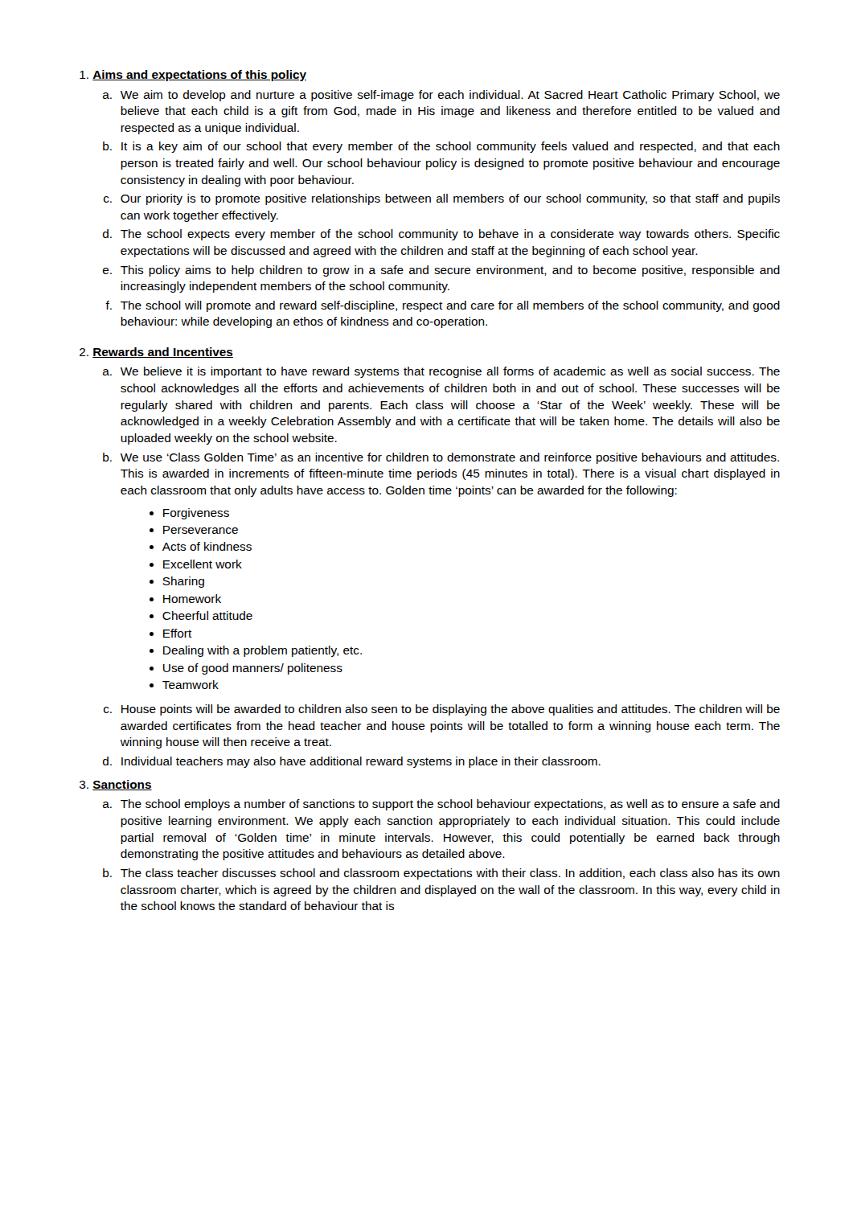Aims and expectations of this policy
We aim to develop and nurture a positive self-image for each individual. At Sacred Heart Catholic Primary School, we believe that each child is a gift from God, made in His image and likeness and therefore entitled to be valued and respected as a unique individual.
It is a key aim of our school that every member of the school community feels valued and respected, and that each person is treated fairly and well. Our school behaviour policy is designed to promote positive behaviour and encourage consistency in dealing with poor behaviour.
Our priority is to promote positive relationships between all members of our school community, so that staff and pupils can work together effectively.
The school expects every member of the school community to behave in a considerate way towards others. Specific expectations will be discussed and agreed with the children and staff at the beginning of each school year.
This policy aims to help children to grow in a safe and secure environment, and to become positive, responsible and increasingly independent members of the school community.
The school will promote and reward self-discipline, respect and care for all members of the school community, and good behaviour: while developing an ethos of kindness and co-operation.
Rewards and Incentives
We believe it is important to have reward systems that recognise all forms of academic as well as social success. The school acknowledges all the efforts and achievements of children both in and out of school. These successes will be regularly shared with children and parents. Each class will choose a ‘Star of the Week’ weekly. These will be acknowledged in a weekly Celebration Assembly and with a certificate that will be taken home. The details will also be uploaded weekly on the school website.
We use ‘Class Golden Time’ as an incentive for children to demonstrate and reinforce positive behaviours and attitudes. This is awarded in increments of fifteen-minute time periods (45 minutes in total). There is a visual chart displayed in each classroom that only adults have access to. Golden time ‘points’ can be awarded for the following:
Forgiveness
Perseverance
Acts of kindness
Excellent work
Sharing
Homework
Cheerful attitude
Effort
Dealing with a problem patiently, etc.
Use of good manners/ politeness
Teamwork
House points will be awarded to children also seen to be displaying the above qualities and attitudes. The children will be awarded certificates from the head teacher and house points will be totalled to form a winning house each term. The winning house will then receive a treat.
Individual teachers may also have additional reward systems in place in their classroom.
Sanctions
The school employs a number of sanctions to support the school behaviour expectations, as well as to ensure a safe and positive learning environment. We apply each sanction appropriately to each individual situation. This could include partial removal of ‘Golden time’ in minute intervals. However, this could potentially be earned back through demonstrating the positive attitudes and behaviours as detailed above.
The class teacher discusses school and classroom expectations with their class. In addition, each class also has its own classroom charter, which is agreed by the children and displayed on the wall of the classroom. In this way, every child in the school knows the standard of behaviour that is